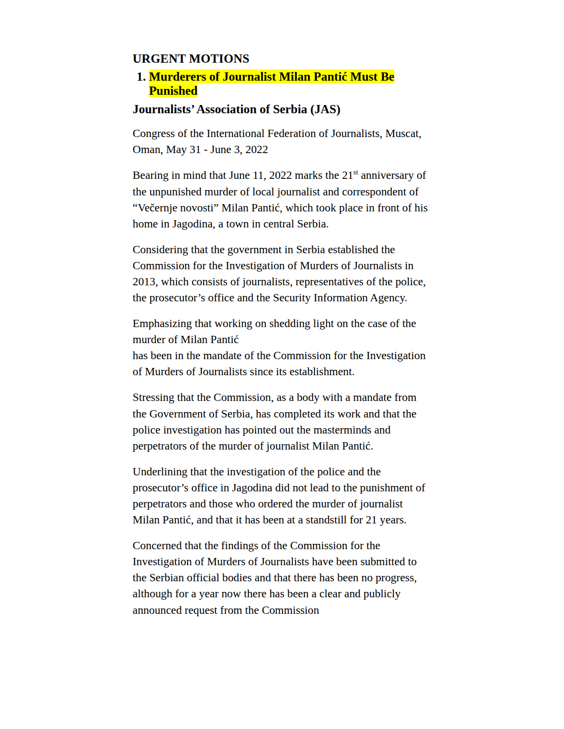URGENT MOTIONS
Murderers of Journalist Milan Pantić Must Be Punished
Journalists’ Association of Serbia (JAS)
Congress of the International Federation of Journalists, Muscat, Oman, May 31 - June 3, 2022
Bearing in mind that June 11, 2022 marks the 21st anniversary of the unpunished murder of local journalist and correspondent of “Večernje novosti” Milan Pantić, which took place in front of his home in Jagodina, a town in central Serbia.
Considering that the government in Serbia established the Commission for the Investigation of Murders of Journalists in 2013, which consists of journalists, representatives of the police, the prosecutor’s office and the Security Information Agency.
Emphasizing that working on shedding light on the case of the murder of Milan Pantić
has been in the mandate of the Commission for the Investigation of Murders of Journalists since its establishment.
Stressing that the Commission, as a body with a mandate from the Government of Serbia, has completed its work and that the police investigation has pointed out the masterminds and perpetrators of the murder of journalist Milan Pantić.
Underlining that the investigation of the police and the prosecutor’s office in Jagodina did not lead to the punishment of perpetrators and those who ordered the murder of journalist Milan Pantić, and that it has been at a standstill for 21 years.
Concerned that the findings of the Commission for the Investigation of Murders of Journalists have been submitted to the Serbian official bodies and that there has been no progress, although for a year now there has been a clear and publicly announced request from the Commission